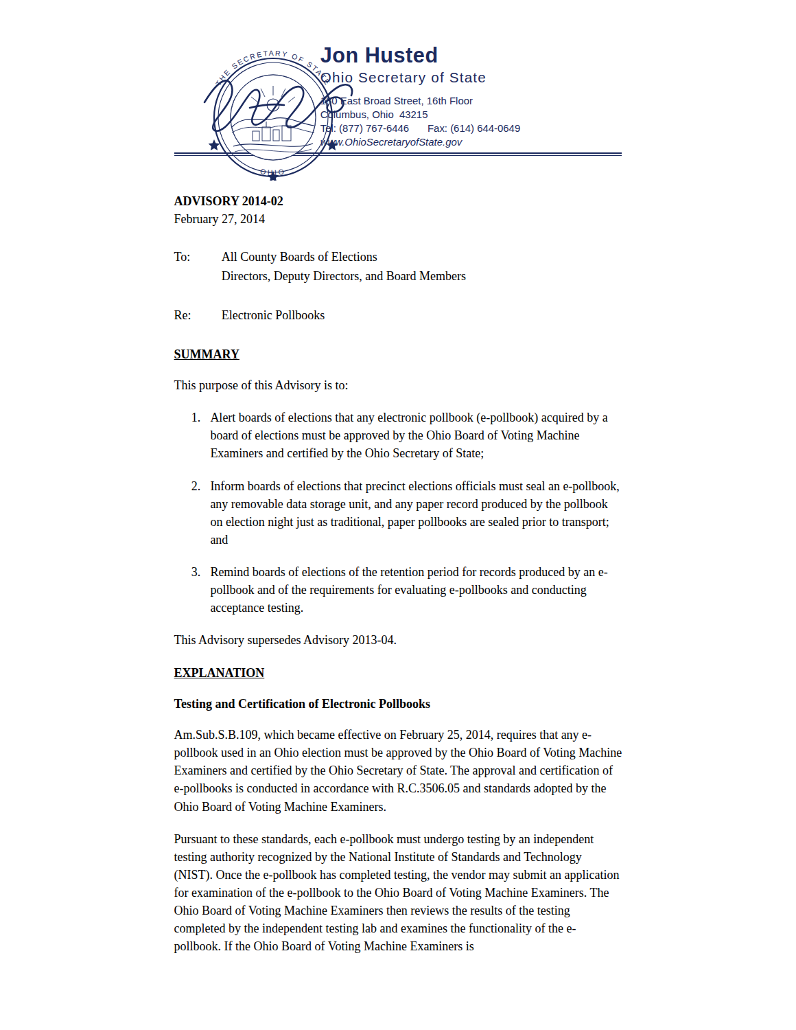THE SECRETARY OF STATE OHIO
Jon Husted
Ohio Secretary of State
180 East Broad Street, 16th Floor
Columbus, Ohio 43215
Tel: (877) 767-6446 Fax: (614) 644-0649
www.OhioSecretaryofState.gov
ADVISORY 2014-02
February 27, 2014
| To: | All County Boards of Elections |
| | Directors, Deputy Directors, and Board Members |
| Re: | Electronic Pollbooks |
SUMMARY
This purpose of this Advisory is to:
Alert boards of elections that any electronic pollbook (e-pollbook) acquired by a board of elections must be approved by the Ohio Board of Voting Machine Examiners and certified by the Ohio Secretary of State;
Inform boards of elections that precinct elections officials must seal an e-pollbook, any removable data storage unit, and any paper record produced by the pollbook on election night just as traditional, paper pollbooks are sealed prior to transport; and
Remind boards of elections of the retention period for records produced by an e-pollbook and of the requirements for evaluating e-pollbooks and conducting acceptance testing.
This Advisory supersedes Advisory 2013-04.
EXPLANATION
Testing and Certification of Electronic Pollbooks
Am.Sub.S.B.109, which became effective on February 25, 2014, requires that any e-pollbook used in an Ohio election must be approved by the Ohio Board of Voting Machine Examiners and certified by the Ohio Secretary of State. The approval and certification of e-pollbooks is conducted in accordance with R.C.3506.05 and standards adopted by the Ohio Board of Voting Machine Examiners.
Pursuant to these standards, each e-pollbook must undergo testing by an independent testing authority recognized by the National Institute of Standards and Technology (NIST). Once the e-pollbook has completed testing, the vendor may submit an application for examination of the e-pollbook to the Ohio Board of Voting Machine Examiners. The Ohio Board of Voting Machine Examiners then reviews the results of the testing completed by the independent testing lab and examines the functionality of the e-pollbook. If the Ohio Board of Voting Machine Examiners is